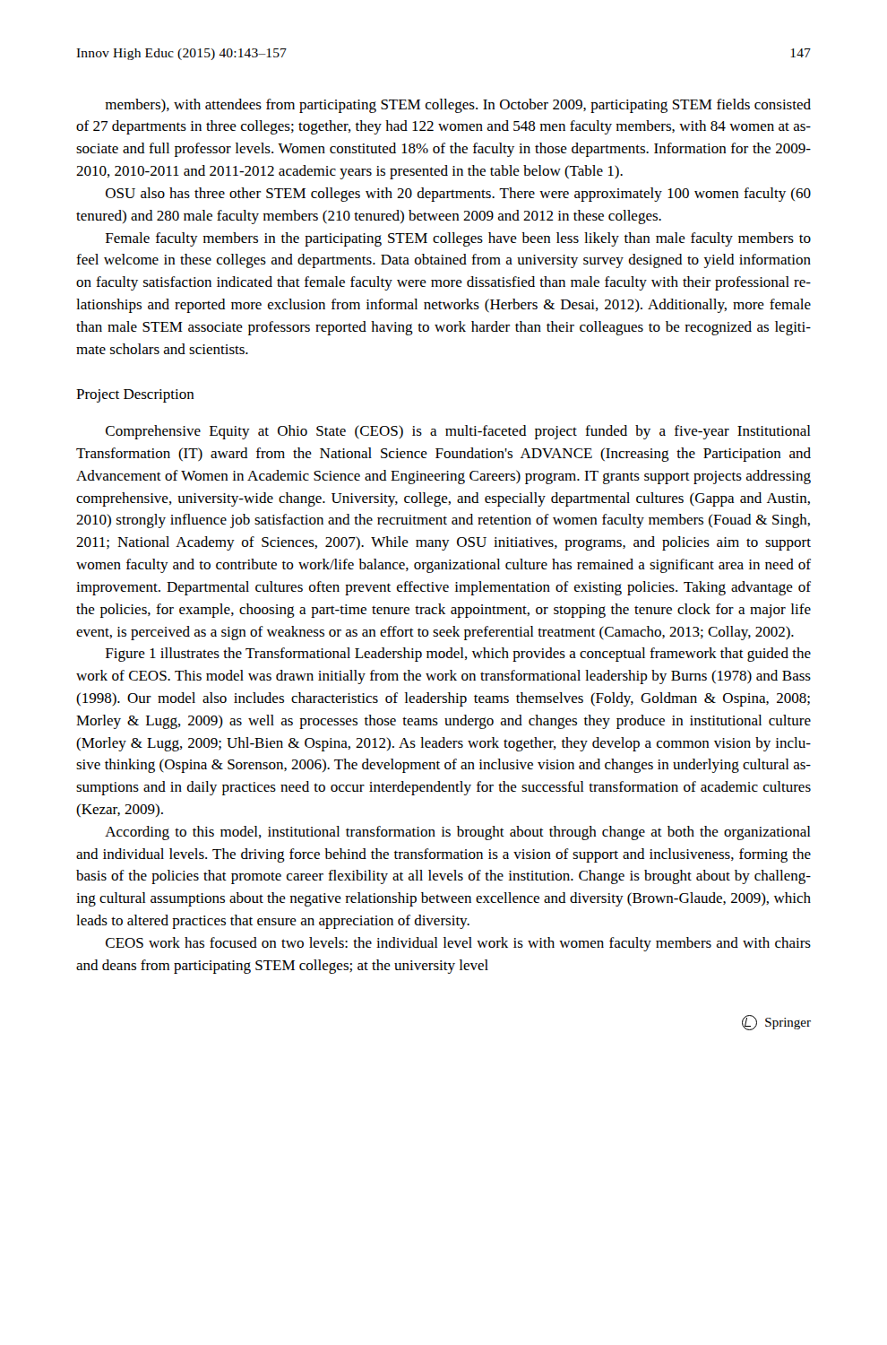Innov High Educ (2015) 40:143–157 147
members), with attendees from participating STEM colleges. In October 2009, participating STEM fields consisted of 27 departments in three colleges; together, they had 122 women and 548 men faculty members, with 84 women at associate and full professor levels. Women constituted 18% of the faculty in those departments. Information for the 2009-2010, 2010-2011 and 2011-2012 academic years is presented in the table below (Table 1).
OSU also has three other STEM colleges with 20 departments. There were approximately 100 women faculty (60 tenured) and 280 male faculty members (210 tenured) between 2009 and 2012 in these colleges.
Female faculty members in the participating STEM colleges have been less likely than male faculty members to feel welcome in these colleges and departments. Data obtained from a university survey designed to yield information on faculty satisfaction indicated that female faculty were more dissatisfied than male faculty with their professional relationships and reported more exclusion from informal networks (Herbers & Desai, 2012). Additionally, more female than male STEM associate professors reported having to work harder than their colleagues to be recognized as legitimate scholars and scientists.
Project Description
Comprehensive Equity at Ohio State (CEOS) is a multi-faceted project funded by a five-year Institutional Transformation (IT) award from the National Science Foundation's ADVANCE (Increasing the Participation and Advancement of Women in Academic Science and Engineering Careers) program. IT grants support projects addressing comprehensive, university-wide change. University, college, and especially departmental cultures (Gappa and Austin, 2010) strongly influence job satisfaction and the recruitment and retention of women faculty members (Fouad & Singh, 2011; National Academy of Sciences, 2007). While many OSU initiatives, programs, and policies aim to support women faculty and to contribute to work/life balance, organizational culture has remained a significant area in need of improvement. Departmental cultures often prevent effective implementation of existing policies. Taking advantage of the policies, for example, choosing a part-time tenure track appointment, or stopping the tenure clock for a major life event, is perceived as a sign of weakness or as an effort to seek preferential treatment (Camacho, 2013; Collay, 2002).
Figure 1 illustrates the Transformational Leadership model, which provides a conceptual framework that guided the work of CEOS. This model was drawn initially from the work on transformational leadership by Burns (1978) and Bass (1998). Our model also includes characteristics of leadership teams themselves (Foldy, Goldman & Ospina, 2008; Morley & Lugg, 2009) as well as processes those teams undergo and changes they produce in institutional culture (Morley & Lugg, 2009; Uhl-Bien & Ospina, 2012). As leaders work together, they develop a common vision by inclusive thinking (Ospina & Sorenson, 2006). The development of an inclusive vision and changes in underlying cultural assumptions and in daily practices need to occur interdependently for the successful transformation of academic cultures (Kezar, 2009).
According to this model, institutional transformation is brought about through change at both the organizational and individual levels. The driving force behind the transformation is a vision of support and inclusiveness, forming the basis of the policies that promote career flexibility at all levels of the institution. Change is brought about by challenging cultural assumptions about the negative relationship between excellence and diversity (Brown-Glaude, 2009), which leads to altered practices that ensure an appreciation of diversity.
CEOS work has focused on two levels: the individual level work is with women faculty members and with chairs and deans from participating STEM colleges; at the university level
Springer